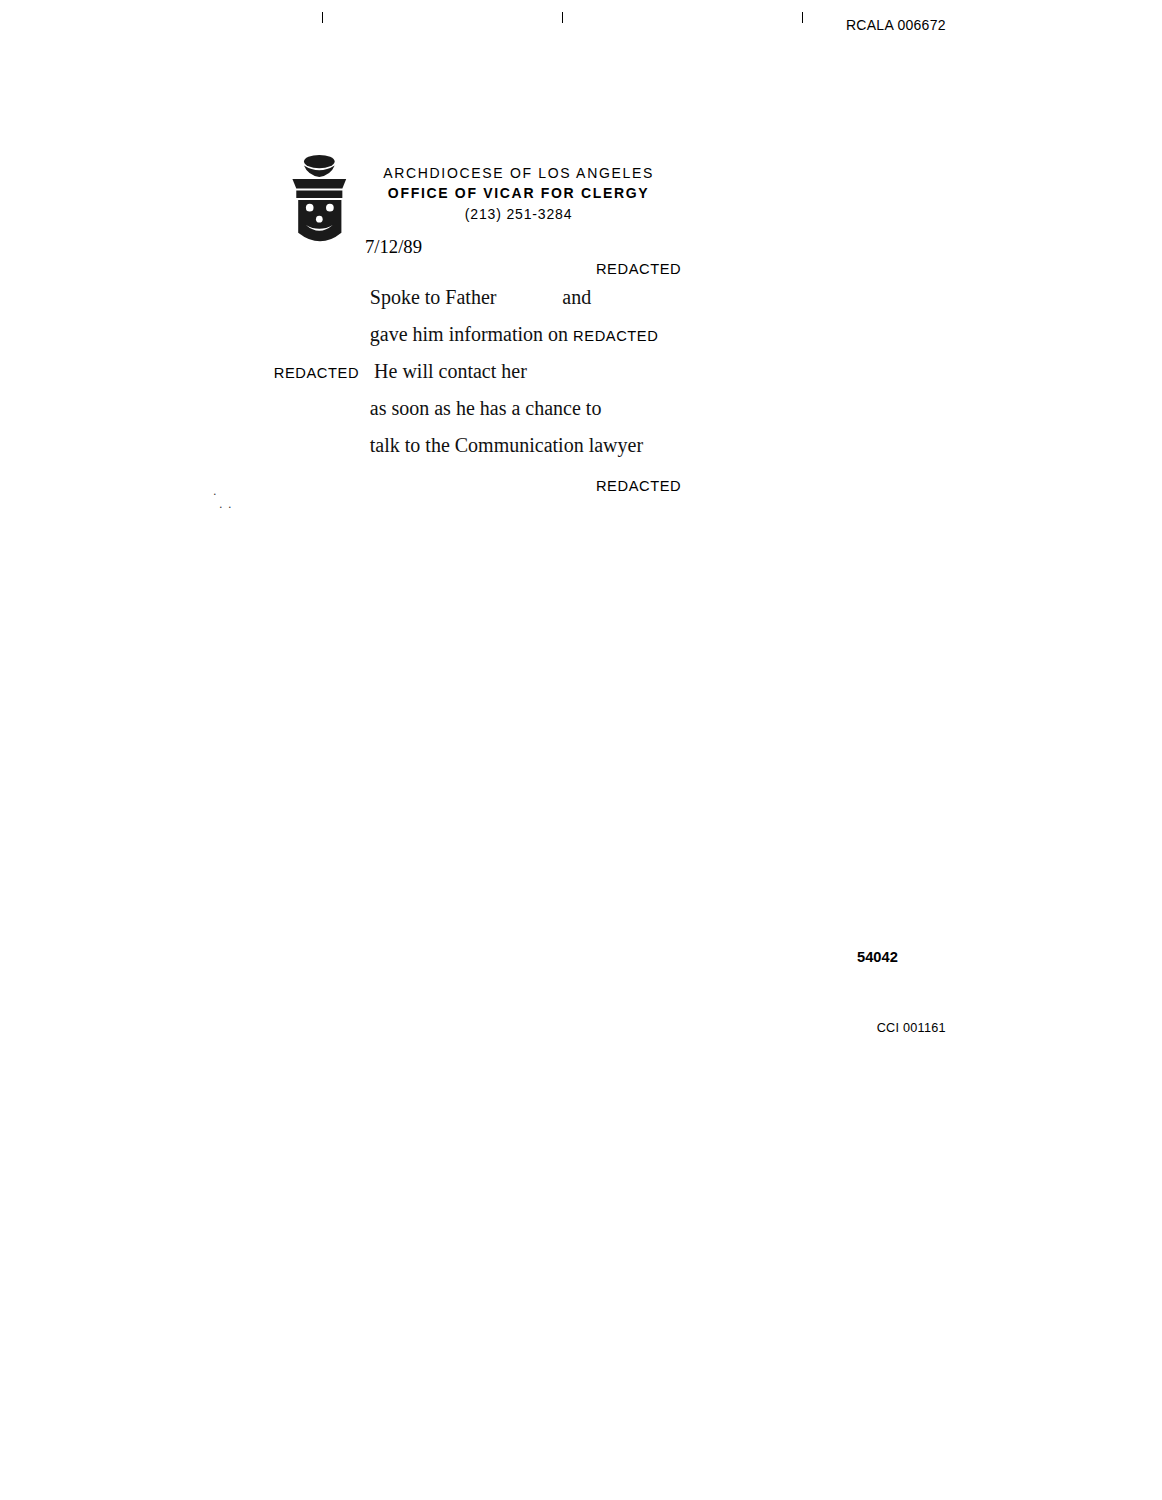RCALA 006672
ARCHDIOCESE OF LOS ANGELES
OFFICE OF VICAR FOR CLERGY
(213) 251-3284
7/12/89
REDACTED
Spoke to Father and
gave him information on REDACTED
REDACTED He will contact her
as soon as he has a chance to
talk to the Communication lawyer
REDACTED
.
. .
54042
CCI 001161